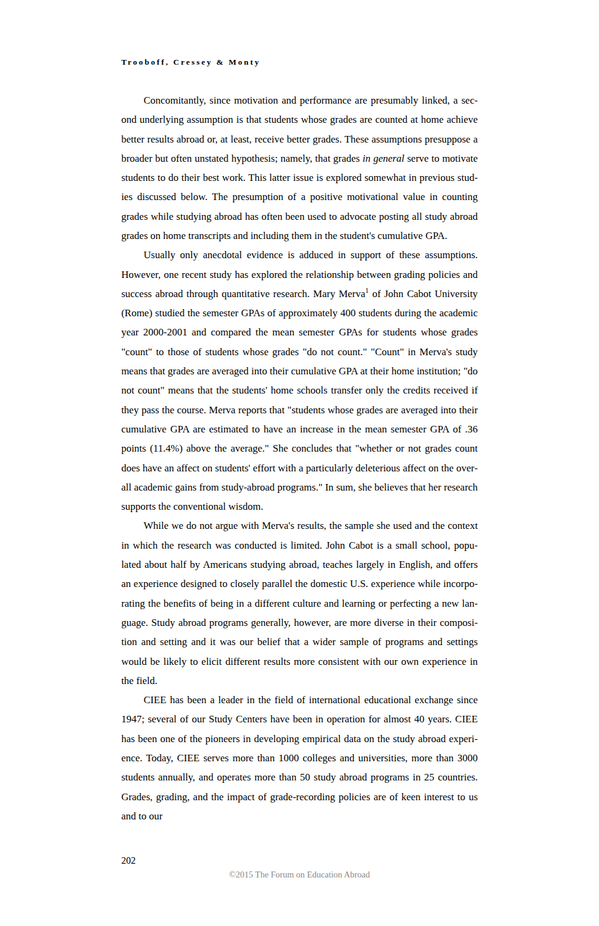Trooboff, Cressey & Monty
Concomitantly, since motivation and performance are presumably linked, a second underlying assumption is that students whose grades are counted at home achieve better results abroad or, at least, receive better grades. These assumptions presuppose a broader but often unstated hypothesis; namely, that grades in general serve to motivate students to do their best work. This latter issue is explored somewhat in previous studies discussed below. The presumption of a positive motivational value in counting grades while studying abroad has often been used to advocate posting all study abroad grades on home transcripts and including them in the student's cumulative GPA.
Usually only anecdotal evidence is adduced in support of these assumptions. However, one recent study has explored the relationship between grading policies and success abroad through quantitative research. Mary Merva1 of John Cabot University (Rome) studied the semester GPAs of approximately 400 students during the academic year 2000-2001 and compared the mean semester GPAs for students whose grades "count" to those of students whose grades "do not count." "Count" in Merva's study means that grades are averaged into their cumulative GPA at their home institution; "do not count" means that the students' home schools transfer only the credits received if they pass the course. Merva reports that "students whose grades are averaged into their cumulative GPA are estimated to have an increase in the mean semester GPA of .36 points (11.4%) above the average." She concludes that "whether or not grades count does have an affect on students' effort with a particularly deleterious affect on the overall academic gains from study-abroad programs." In sum, she believes that her research supports the conventional wisdom.
While we do not argue with Merva's results, the sample she used and the context in which the research was conducted is limited. John Cabot is a small school, populated about half by Americans studying abroad, teaches largely in English, and offers an experience designed to closely parallel the domestic U.S. experience while incorporating the benefits of being in a different culture and learning or perfecting a new language. Study abroad programs generally, however, are more diverse in their composition and setting and it was our belief that a wider sample of programs and settings would be likely to elicit different results more consistent with our own experience in the field.
CIEE has been a leader in the field of international educational exchange since 1947; several of our Study Centers have been in operation for almost 40 years. CIEE has been one of the pioneers in developing empirical data on the study abroad experience. Today, CIEE serves more than 1000 colleges and universities, more than 3000 students annually, and operates more than 50 study abroad programs in 25 countries. Grades, grading, and the impact of grade-recording policies are of keen interest to us and to our
202
©2015 The Forum on Education Abroad